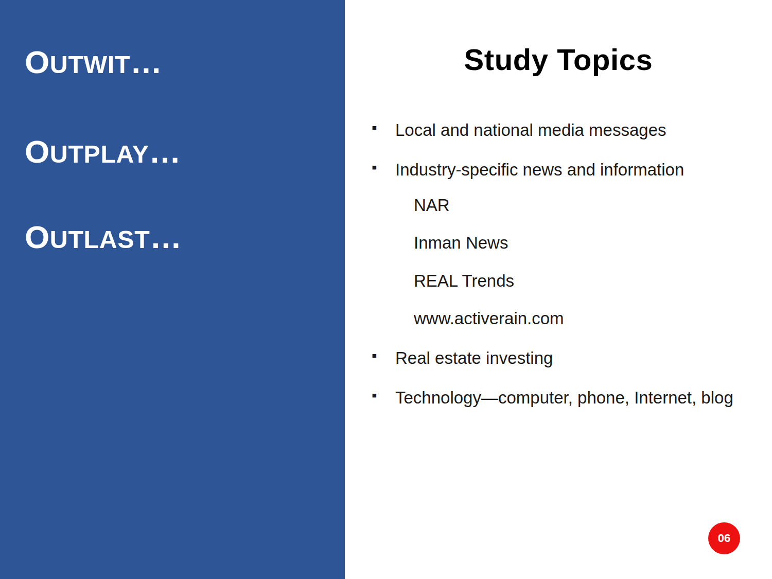Outwit…
Outplay…
Outlast…
Study Topics
Local and national media messages
Industry-specific news and information
NAR
Inman News
REAL Trends
www.activerain.com
Real estate investing
Technology—computer, phone, Internet, blog
06